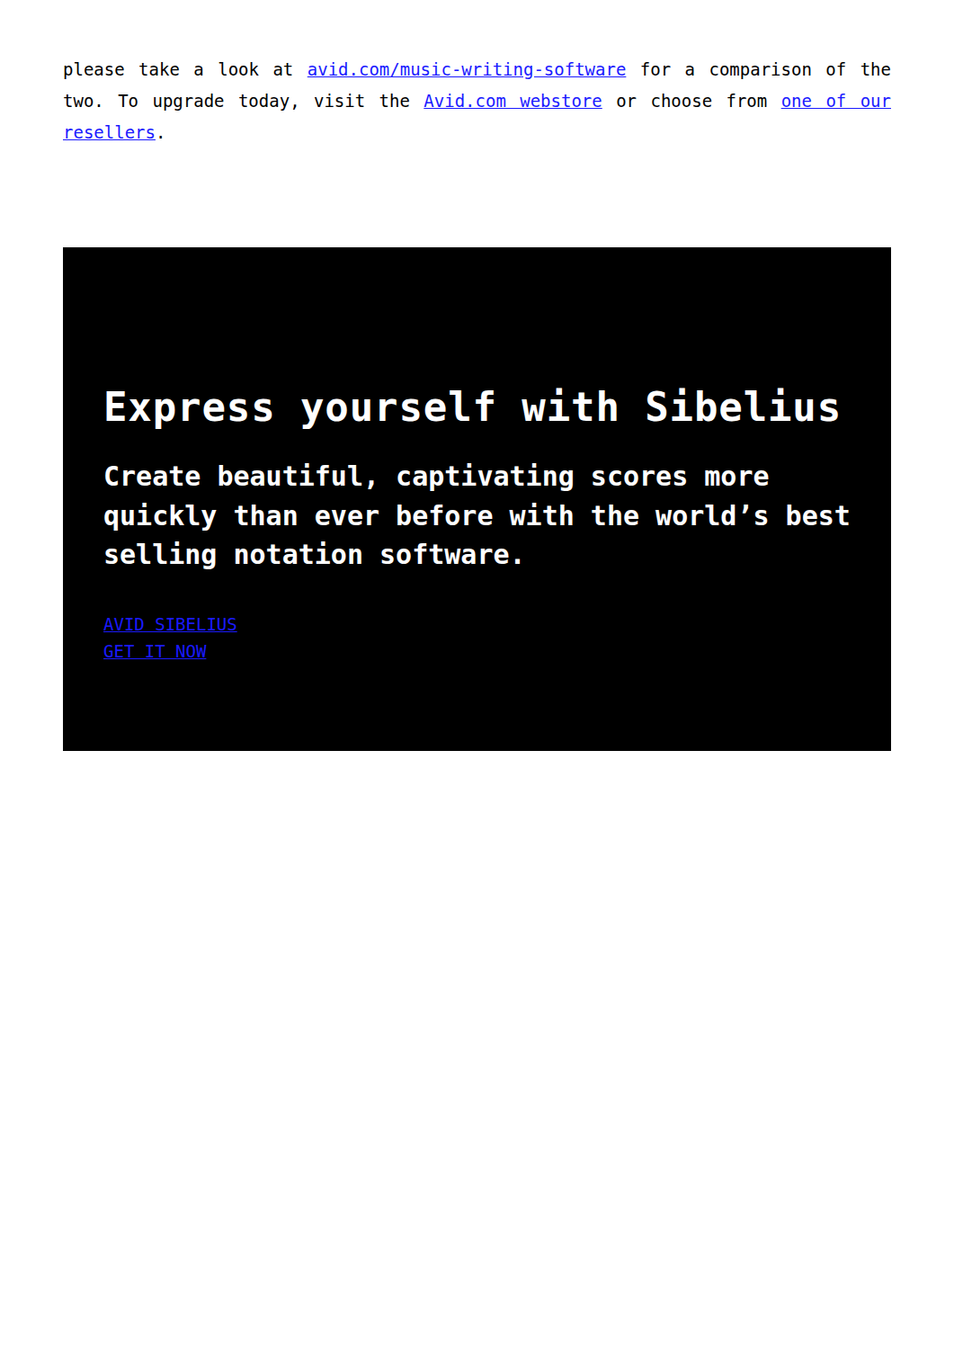please take a look at avid.com/music-writing-software for a comparison of the two. To upgrade today, visit the Avid.com webstore or choose from one of our resellers.
Express yourself with Sibelius
Create beautiful, captivating scores more quickly than ever before with the world’s best selling notation software.
AVID SIBELIUS GET IT NOW